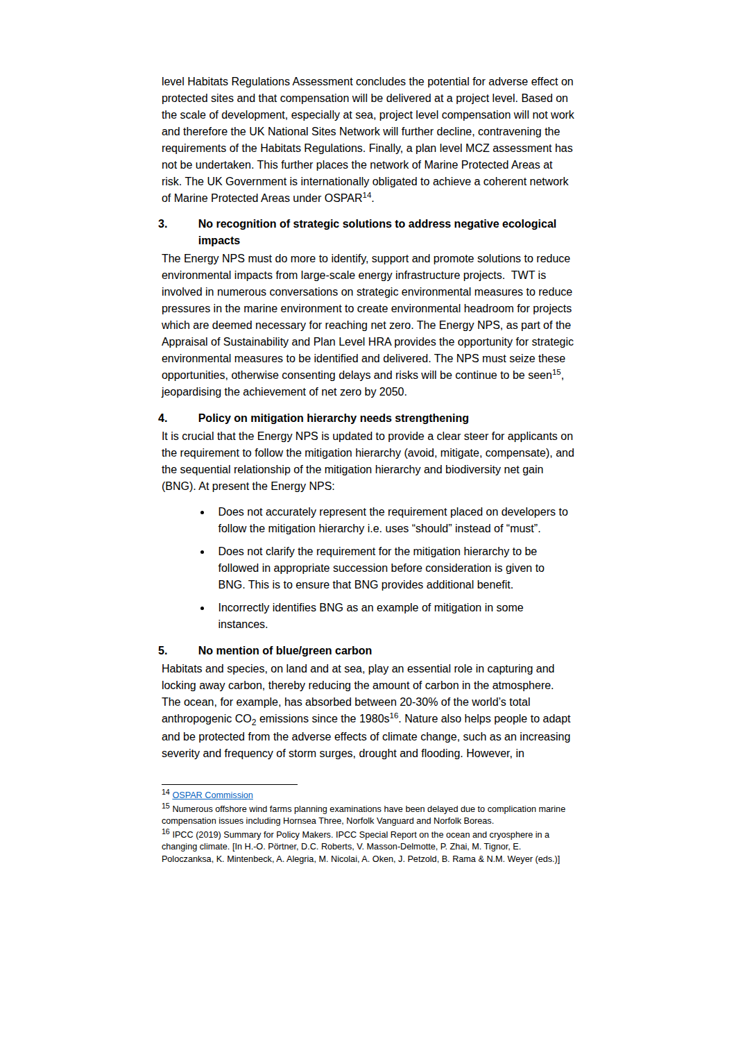level Habitats Regulations Assessment concludes the potential for adverse effect on protected sites and that compensation will be delivered at a project level. Based on the scale of development, especially at sea, project level compensation will not work and therefore the UK National Sites Network will further decline, contravening the requirements of the Habitats Regulations. Finally, a plan level MCZ assessment has not be undertaken. This further places the network of Marine Protected Areas at risk. The UK Government is internationally obligated to achieve a coherent network of Marine Protected Areas under OSPAR14.
3. No recognition of strategic solutions to address negative ecological impacts
The Energy NPS must do more to identify, support and promote solutions to reduce environmental impacts from large-scale energy infrastructure projects. TWT is involved in numerous conversations on strategic environmental measures to reduce pressures in the marine environment to create environmental headroom for projects which are deemed necessary for reaching net zero. The Energy NPS, as part of the Appraisal of Sustainability and Plan Level HRA provides the opportunity for strategic environmental measures to be identified and delivered. The NPS must seize these opportunities, otherwise consenting delays and risks will be continue to be seen15, jeopardising the achievement of net zero by 2050.
4. Policy on mitigation hierarchy needs strengthening
It is crucial that the Energy NPS is updated to provide a clear steer for applicants on the requirement to follow the mitigation hierarchy (avoid, mitigate, compensate), and the sequential relationship of the mitigation hierarchy and biodiversity net gain (BNG). At present the Energy NPS:
Does not accurately represent the requirement placed on developers to follow the mitigation hierarchy i.e. uses “should” instead of “must”.
Does not clarify the requirement for the mitigation hierarchy to be followed in appropriate succession before consideration is given to BNG. This is to ensure that BNG provides additional benefit.
Incorrectly identifies BNG as an example of mitigation in some instances.
5. No mention of blue/green carbon
Habitats and species, on land and at sea, play an essential role in capturing and locking away carbon, thereby reducing the amount of carbon in the atmosphere. The ocean, for example, has absorbed between 20-30% of the world’s total anthropogenic CO2 emissions since the 1980s16. Nature also helps people to adapt and be protected from the adverse effects of climate change, such as an increasing severity and frequency of storm surges, drought and flooding. However, in
14 OSPAR Commission
15 Numerous offshore wind farms planning examinations have been delayed due to complication marine compensation issues including Hornsea Three, Norfolk Vanguard and Norfolk Boreas.
16 IPCC (2019) Summary for Policy Makers. IPCC Special Report on the ocean and cryosphere in a changing climate. [In H.-O. Pörtner, D.C. Roberts, V. Masson-Delmotte, P. Zhai, M. Tignor, E. Poloczanksa, K. Mintenbeck, A. Alegria, M. Nicolai, A. Oken, J. Petzold, B. Rama & N.M. Weyer (eds.)]